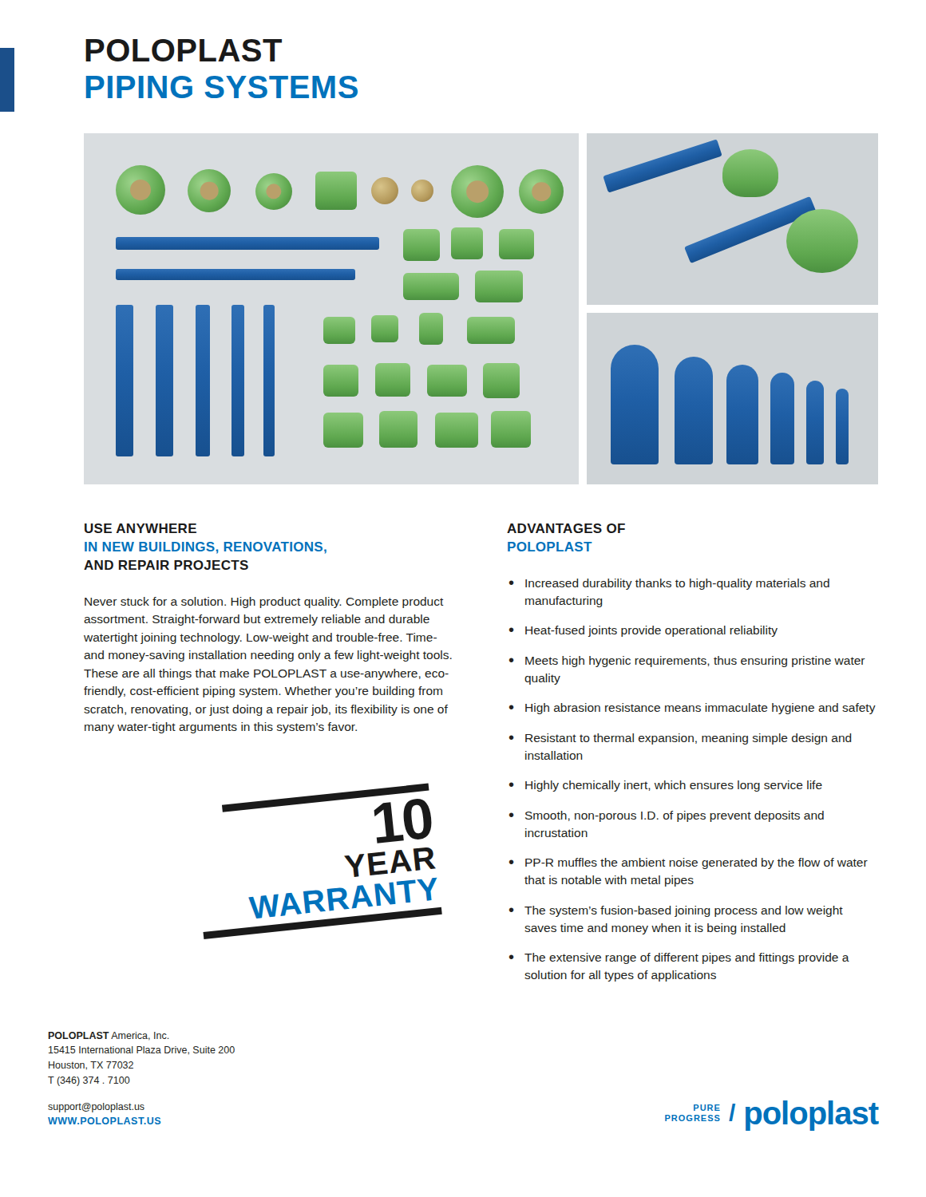POLOPLAST PIPING SYSTEMS
USE ANYWHERE IN NEW BUILDINGS, RENOVATIONS, AND REPAIR PROJECTS
Never stuck for a solution. High product quality. Complete product assortment. Straight-forward but extremely reliable and durable watertight joining technology. Low-weight and trouble-free. Time- and money-saving installation needing only a few light-weight tools. These are all things that make POLOPLAST a use-anywhere, eco-friendly, cost-efficient piping system. Whether you’re building from scratch, renovating, or just doing a repair job, its flexibility is one of many water-tight arguments in this system’s favor.
10
YEAR
WARRANTY
ADVANTAGES OF POLOPLAST
Increased durability thanks to high-quality materials and manufacturing
Heat-fused joints provide operational reliability
Meets high hygenic requirements, thus ensuring pristine water quality
High abrasion resistance means immaculate hygiene and safety
Resistant to thermal expansion, meaning simple design and installation
Highly chemically inert, which ensures long service life
Smooth, non-porous I.D. of pipes prevent deposits and incrustation
PP-R muffles the ambient noise generated by the flow of water that is notable with metal pipes
The system’s fusion-based joining process and low weight saves time and money when it is being installed
The extensive range of different pipes and fittings provide a solution for all types of applications
POLOPLAST America, Inc.
15415 International Plaza Drive, Suite 200
Houston, TX 77032
T (346) 374 . 7100
support@poloplast.us
WWW.POLOPLAST.US
PURE
PROGRESS
/
poloplast